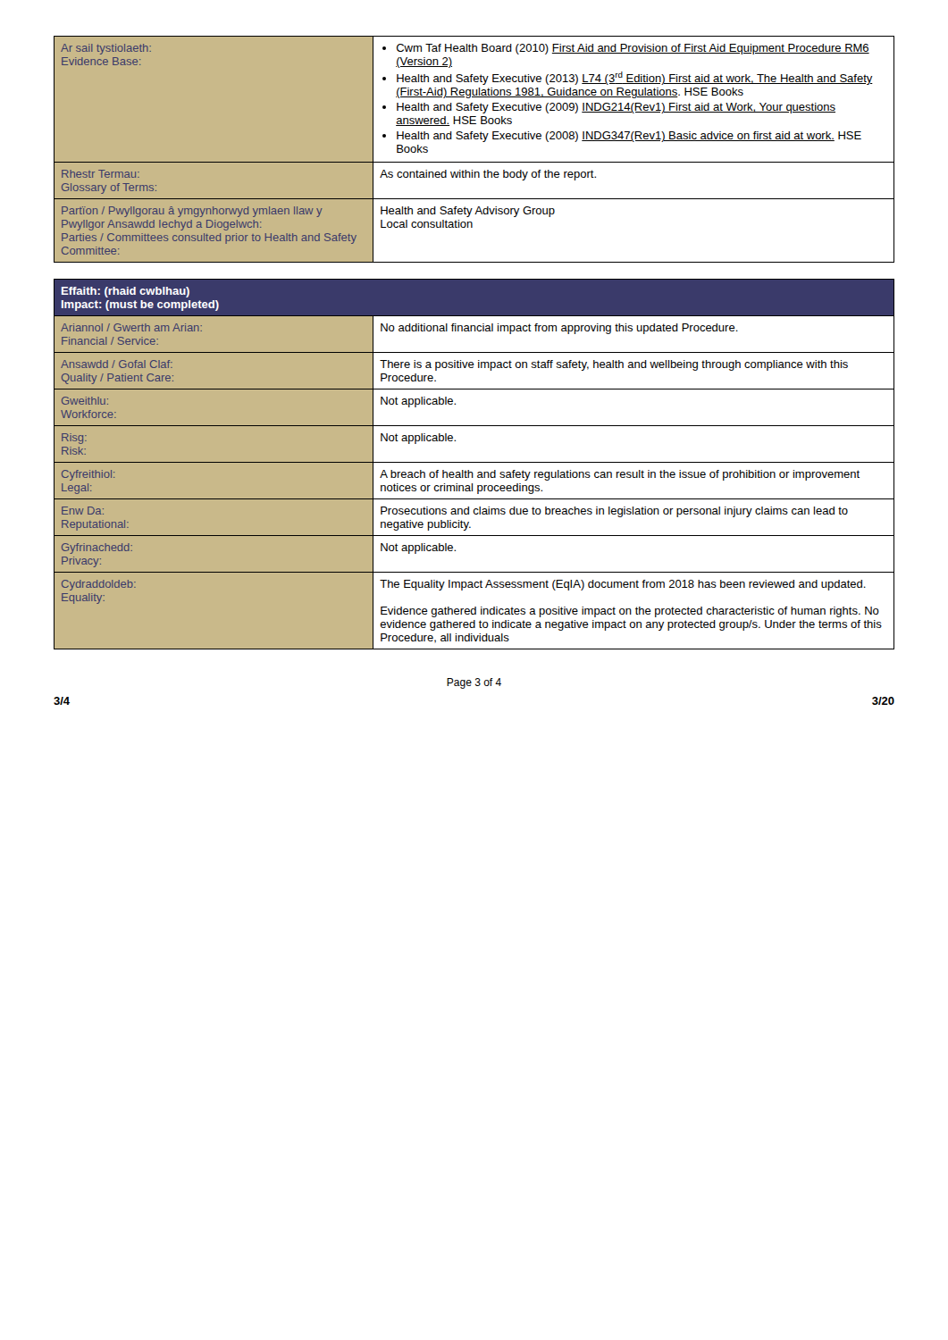| Ar sail tystiolaeth: Evidence Base: | Cwm Taf Health Board (2010) First Aid and Provision of First Aid Equipment Procedure RM6 (Version 2) Health and Safety Executive (2013) L74 (3 rd Edition) First aid at work, The Health and Safety (First-Aid) Regulations 1981, Guidance on Regulations . HSE Books Health and Safety Executive (2009) INDG214(Rev1) First aid at Work, Your questions answered. HSE Books Health and Safety Executive (2008) INDG347(Rev1) Basic advice on first aid at work. HSE Books |
| Rhestr Termau: Glossary of Terms: | As contained within the body of the report. |
| Partïon / Pwyllgorau â ymgynhorwyd ymlaen llaw y Pwyllgor Ansawdd Iechyd a Diogelwch: Parties / Committees consulted prior to Health and Safety Committee: | Health and Safety Advisory Group Local consultation |
| Effaith: (rhaid cwblhau) Impact: (must be completed) |
| Ariannol / Gwerth am Arian: Financial / Service: | No additional financial impact from approving this updated Procedure. |
| Ansawdd / Gofal Claf: Quality / Patient Care: | There is a positive impact on staff safety, health and wellbeing through compliance with this Procedure. |
| Gweithlu: Workforce: | Not applicable. |
| Risg: Risk: | Not applicable. |
| Cyfreithiol: Legal: | A breach of health and safety regulations can result in the issue of prohibition or improvement notices or criminal proceedings. |
| Enw Da: Reputational: | Prosecutions and claims due to breaches in legislation or personal injury claims can lead to negative publicity. |
| Gyfrinachedd: Privacy: | Not applicable. |
| Cydraddoldeb: Equality: | The Equality Impact Assessment (EqIA) document from 2018 has been reviewed and updated. Evidence gathered indicates a positive impact on the protected characteristic of human rights. No evidence gathered to indicate a negative impact on any protected group/s. Under the terms of this Procedure, all individuals |
Page 3 of 4
3/4 3/20